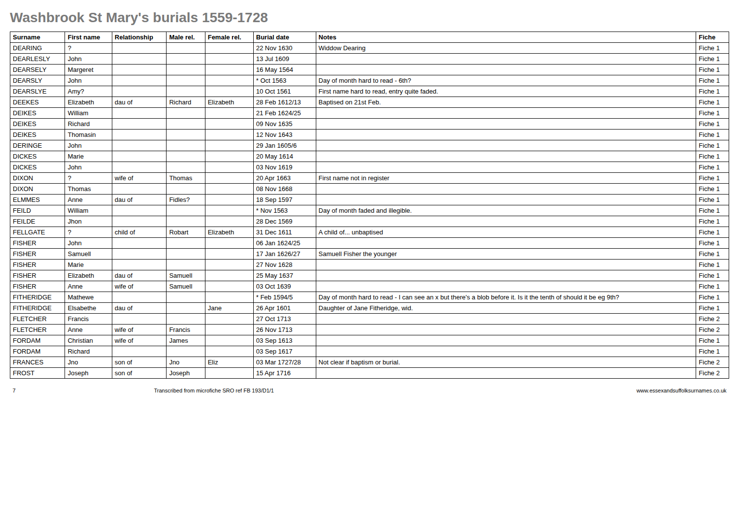Washbrook St Mary's burials 1559-1728
| Surname | First name | Relationship | Male rel. | Female rel. | Burial date | Notes | Fiche |
| --- | --- | --- | --- | --- | --- | --- | --- |
| DEARING | ? | | | | 22 Nov 1630 | Widdow Dearing | Fiche 1 |
| DEARLESLY | John | | | | 13 Jul 1609 | | Fiche 1 |
| DEARSELY | Margeret | | | | 16 May 1564 | | Fiche 1 |
| DEARSLY | John | | | | * Oct 1563 | Day of month hard to read - 6th? | Fiche 1 |
| DEARSLYE | Amy? | | | | 10 Oct 1561 | First name hard to read, entry quite faded. | Fiche 1 |
| DEEKES | Elizabeth | dau of | Richard | Elizabeth | 28 Feb 1612/13 | Baptised on 21st Feb. | Fiche 1 |
| DEIKES | William | | | | 21 Feb 1624/25 | | Fiche 1 |
| DEIKES | Richard | | | | 09 Nov 1635 | | Fiche 1 |
| DEIKES | Thomasin | | | | 12 Nov 1643 | | Fiche 1 |
| DERINGE | John | | | | 29 Jan 1605/6 | | Fiche 1 |
| DICKES | Marie | | | | 20 May 1614 | | Fiche 1 |
| DICKES | John | | | | 03 Nov 1619 | | Fiche 1 |
| DIXON | ? | wife of | Thomas | | 20 Apr 1663 | First name not in register | Fiche 1 |
| DIXON | Thomas | | | | 08 Nov 1668 | | Fiche 1 |
| ELMMES | Anne | dau of | Fidles? | | 18 Sep 1597 | | Fiche 1 |
| FEILD | William | | | | * Nov 1563 | Day of month faded and illegible. | Fiche 1 |
| FEILDE | Jhon | | | | 28 Dec 1569 | | Fiche 1 |
| FELLGATE | ? | child of | Robart | Elizabeth | 31 Dec 1611 | A child of... unbaptised | Fiche 1 |
| FISHER | John | | | | 06 Jan 1624/25 | | Fiche 1 |
| FISHER | Samuell | | | | 17 Jan 1626/27 | Samuell Fisher the younger | Fiche 1 |
| FISHER | Marie | | | | 27 Nov 1628 | | Fiche 1 |
| FISHER | Elizabeth | dau of | Samuell | | 25 May 1637 | | Fiche 1 |
| FISHER | Anne | wife of | Samuell | | 03 Oct 1639 | | Fiche 1 |
| FITHERIDGE | Mathewe | | | | * Feb 1594/5 | Day of month hard to read - I can see an x but there's a blob before it. Is it the tenth of should it be eg 9th? | Fiche 1 |
| FITHERIDGE | Elsabethe | dau of | | Jane | 26 Apr 1601 | Daughter of Jane Fitheridge, wid. | Fiche 1 |
| FLETCHER | Francis | | | | 27 Oct 1713 | | Fiche 2 |
| FLETCHER | Anne | wife of | Francis | | 26 Nov 1713 | | Fiche 2 |
| FORDAM | Christian | wife of | James | | 03 Sep 1613 | | Fiche 1 |
| FORDAM | Richard | | | | 03 Sep 1617 | | Fiche 1 |
| FRANCES | Jno | son of | Jno | Eliz | 03 Mar 1727/28 | Not clear if baptism or burial. | Fiche 2 |
| FROST | Joseph | son of | Joseph | | 15 Apr 1716 | | Fiche 2 |
| 7 | Transcribed from microfiche SRO ref FB 193/D1/1 | www.essexandsuffolksurnames.co.uk |